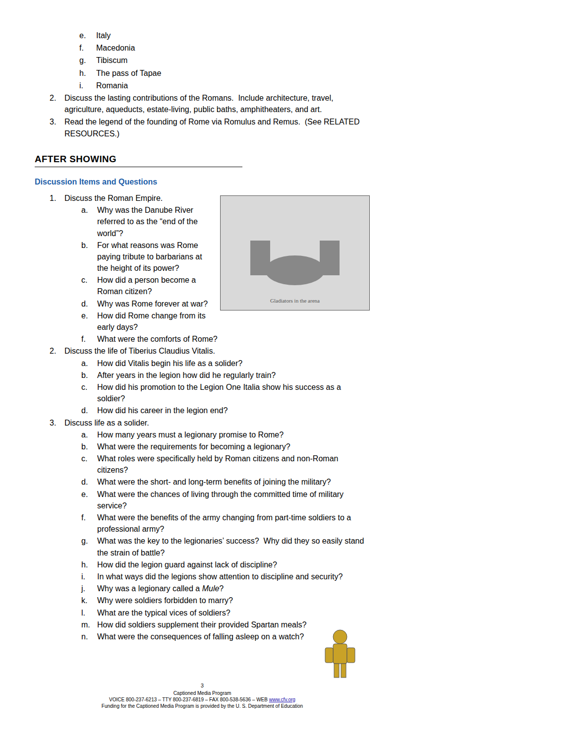e. Italy
f. Macedonia
g. Tibiscum
h. The pass of Tapae
i. Romania
2. Discuss the lasting contributions of the Romans. Include architecture, travel, agriculture, aqueducts, estate-living, public baths, amphitheaters, and art.
3. Read the legend of the founding of Rome via Romulus and Remus. (See RELATED RESOURCES.)
AFTER SHOWING
Discussion Items and Questions
1. Discuss the Roman Empire.
a. Why was the Danube River referred to as the “end of the world”?
b. For what reasons was Rome paying tribute to barbarians at the height of its power?
c. How did a person become a Roman citizen?
d. Why was Rome forever at war?
e. How did Rome change from its early days?
f. What were the comforts of Rome?
2. Discuss the life of Tiberius Claudius Vitalis.
a. How did Vitalis begin his life as a solider?
b. After years in the legion how did he regularly train?
c. How did his promotion to the Legion One Italia show his success as a soldier?
d. How did his career in the legion end?
3. Discuss life as a solider.
a. How many years must a legionary promise to Rome?
b. What were the requirements for becoming a legionary?
c. What roles were specifically held by Roman citizens and non-Roman citizens?
d. What were the short- and long-term benefits of joining the military?
e. What were the chances of living through the committed time of military service?
f. What were the benefits of the army changing from part-time soldiers to a professional army?
g. What was the key to the legionaries’ success? Why did they so easily stand the strain of battle?
h. How did the legion guard against lack of discipline?
i. In what ways did the legions show attention to discipline and security?
j. Why was a legionary called a Mule?
k. Why were soldiers forbidden to marry?
l. What are the typical vices of soldiers?
m. How did soldiers supplement their provided Spartan meals?
n. What were the consequences of falling asleep on a watch?
3
Captioned Media Program
VOICE 800-237-6213 – TTY 800-237-6819 – FAX 800-538-5636 – WEB www.cfv.org
Funding for the Captioned Media Program is provided by the U. S. Department of Education